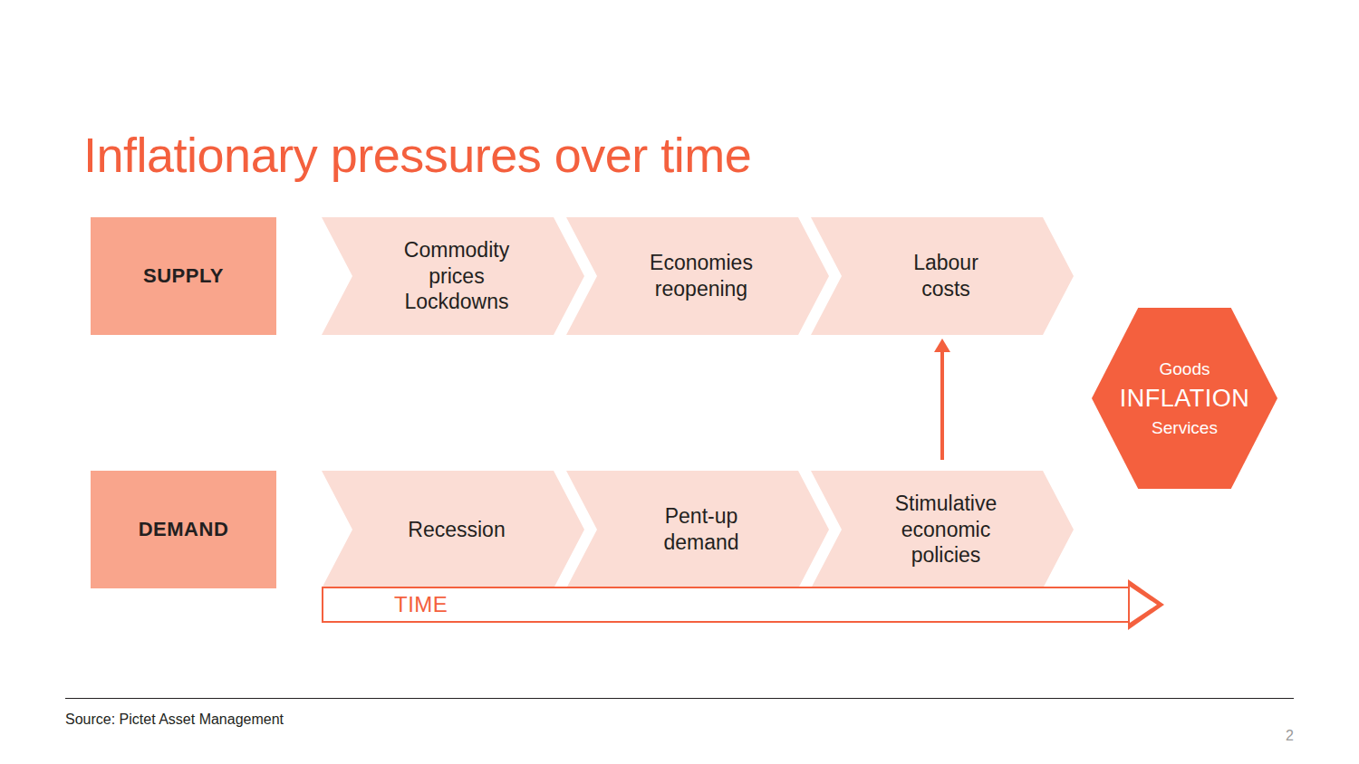Inflationary pressures over time
SUPPLY
DEMAND
Commodity
prices
Lockdowns
Economies
reopening
Labour
costs
Recession
Pent-up
demand
Stimulative
economic
policies
Goods INFLATION Services
TIME
Source: Pictet Asset Management
2